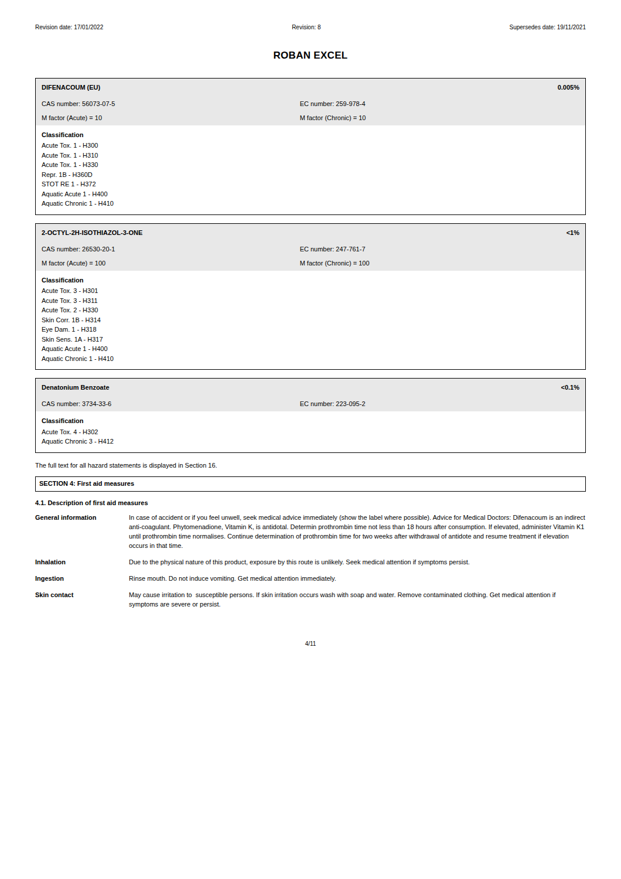Revision date: 17/01/2022
Revision: 8
Supersedes date: 19/11/2021
ROBAN EXCEL
DIFENACOUM (EU) 0.005%
CAS number: 56073-07-5 EC number: 259-978-4
M factor (Acute) = 10 M factor (Chronic) = 10
Classification
Acute Tox. 1 - H300
Acute Tox. 1 - H310
Acute Tox. 1 - H330
Repr. 1B - H360D
STOT RE 1 - H372
Aquatic Acute 1 - H400
Aquatic Chronic 1 - H410
2-OCTYL-2H-ISOTHIAZOL-3-ONE <1%
CAS number: 26530-20-1 EC number: 247-761-7
M factor (Acute) = 100 M factor (Chronic) = 100
Classification
Acute Tox. 3 - H301
Acute Tox. 3 - H311
Acute Tox. 2 - H330
Skin Corr. 1B - H314
Eye Dam. 1 - H318
Skin Sens. 1A - H317
Aquatic Acute 1 - H400
Aquatic Chronic 1 - H410
Denatonium Benzoate <0.1%
CAS number: 3734-33-6 EC number: 223-095-2
Classification
Acute Tox. 4 - H302
Aquatic Chronic 3 - H412
The full text for all hazard statements is displayed in Section 16.
SECTION 4: First aid measures
4.1. Description of first aid measures
| General information | In case of accident or if you feel unwell, seek medical advice immediately (show the label where possible). Advice for Medical Doctors: Difenacoum is an indirect anti-coagulant. Phytomenadione, Vitamin K, is antidotal. Determin prothrombin time not less than 18 hours after consumption. If elevated, administer Vitamin K1 until prothrombin time normalises. Continue determination of prothrombin time for two weeks after withdrawal of antidote and resume treatment if elevation occurs in that time. |
| Inhalation | Due to the physical nature of this product, exposure by this route is unlikely. Seek medical attention if symptoms persist. |
| Ingestion | Rinse mouth. Do not induce vomiting. Get medical attention immediately. |
| Skin contact | May cause irritation to susceptible persons. If skin irritation occurs wash with soap and water. Remove contaminated clothing. Get medical attention if symptoms are severe or persist. |
4/11